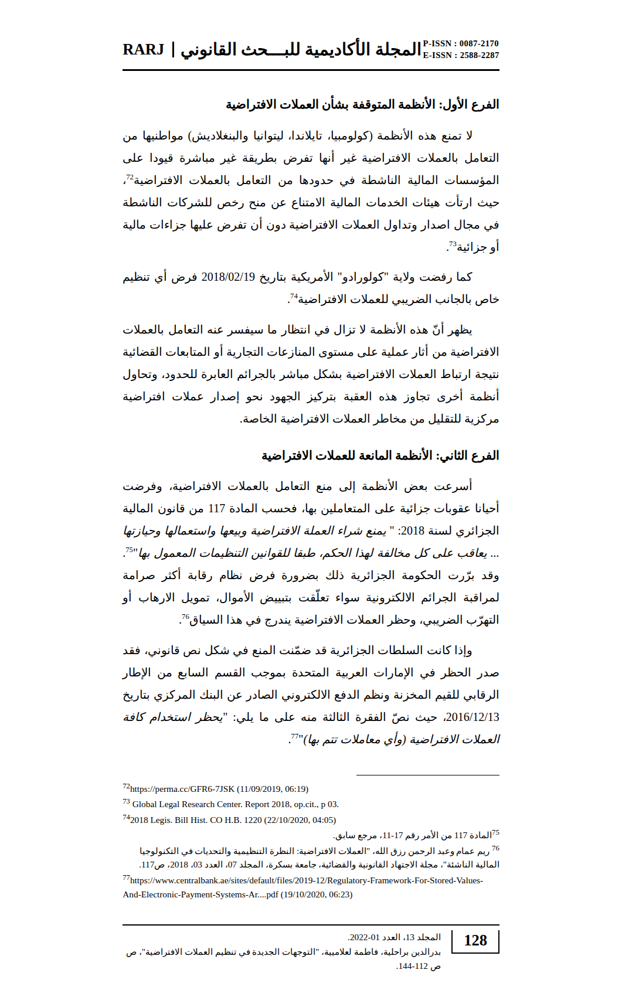P-ISSN : 0087-2170
E-ISSN : 2588-2287
المجلة الأكاديمية للبـــحث القانوني
RARJ
الفرع الأول: الأنظمة المتوقفة بشأن العملات الافتراضية
لا تمنع هذه الأنظمة (كولومبيا، تايلاندا، ليتوانيا والبنغلاديش) مواطنيها من التعامل بالعملات الافتراضية غير أنها تفرض بطريقة غير مباشرة قيودا على المؤسسات المالية الناشطة في حدودها من التعامل بالعملات الافتراضية72، حيث ارتأت هيئات الخدمات المالية الامتناع عن منح رخص للشركات الناشطة في مجال اصدار وتداول العملات الافتراضية دون أن تفرض عليها جزاءات مالية أو جزائية73.
كما رفضت ولاية "كولورادو" الأمريكية بتاريخ 2018/02/19 فرض أي تنظيم خاص بالجانب الضريبي للعملات الافتراضية74.
يظهر أنّ هذه الأنظمة لا تزال في انتظار ما سيفسر عنه التعامل بالعملات الافتراضية من أثار عملية على مستوى المنازعات التجارية أو المتابعات القضائية نتيجة ارتباط العملات الافتراضية بشكل مباشر بالجرائم العابرة للحدود، وتحاول أنظمة أخرى تجاوز هذه العقبة بتركيز الجهود نحو إصدار عملات افتراضية مركزية للتقليل من مخاطر العملات الافتراضية الخاصة.
الفرع الثاني: الأنظمة المانعة للعملات الافتراضية
أسرعت بعض الأنظمة إلى منع التعامل بالعملات الافتراضية، وفرضت أحيانا عقوبات جزائية على المتعاملين بها، فحسب المادة 117 من قانون المالية الجزائري لسنة 2018: " يمنع شراء العملة الافتراضية وبيعها واستعمالها وحيازتها ... يعاقب على كل مخالفة لهذا الحكم، طبقا للقوانين التنظيمات المعمول بها"75. وقد برّرت الحكومة الجزائرية ذلك بضرورة فرض نظام رقابة أكثر صرامة لمراقبة الجرائم الالكترونية سواء تعلّقت بتبييض الأموال، تمويل الارهاب أو التهرّب الضريبي، وحظر العملات الافتراضية يندرج في هذا السياق76.
وإذا كانت السلطات الجزائرية قد ضمّنت المنع في شكل نص قانوني، فقد صدر الحظر في الإمارات العربية المتحدة بموجب القسم السابع من الإطار الرقابي للقيم المخزنة ونظم الدفع الالكتروني الصادر عن البنك المركزي بتاريخ 2016/12/13، حيث نصّ الفقرة الثالثة منه على ما يلي: "يحظر استخدام كافة العملات الافتراضية (وأي معاملات تتم بها)"77.
72https://perma.cc/GFR6-7JSK (11/09/2019, 06:19)
73 Global Legal Research Center. Report 2018, op.cit., p 03.
742018 Legis. Bill Hist. CO H.B. 1220 (22/10/2020, 04:05)
75المادة 117 من الأمر رقم 17-11، مرجع سابق.
76 ريم عمام وعبد الرحمن رزق الله، "العملات الافتراضية: النظرة التنظيمية والتحديات في التكنولوجيا المالية الناشئة"، مجلة الاجتهاد القانونية والقضائية، جامعة بسكرة، المجلد 07، العدد 03، 2018، ص117.
77https://www.centralbank.ae/sites/default/files/2019-12/Regulatory-Framework-For-Stored-Values-And-Electronic-Payment-Systems-Ar....pdf (19/10/2020, 06:23)
128
المجلد 13، العدد 01-2022.
بدرالدين براحلية، فاطمة لعلاميية، "التوجهات الجديدة في تنظيم العملات الافتراضية"، ص ص 112-144.